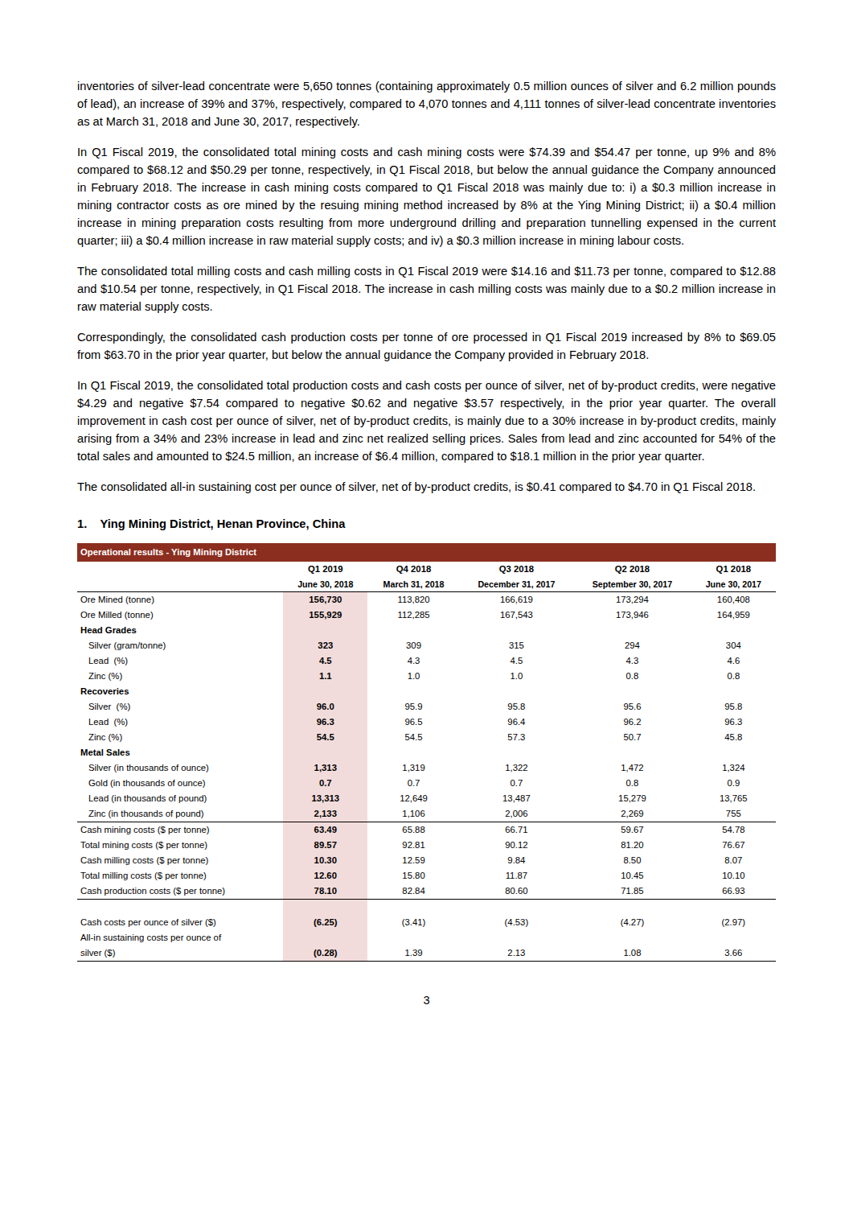inventories of silver-lead concentrate were 5,650 tonnes (containing approximately 0.5 million ounces of silver and 6.2 million pounds of lead), an increase of 39% and 37%, respectively, compared to 4,070 tonnes and 4,111 tonnes of silver-lead concentrate inventories as at March 31, 2018 and June 30, 2017, respectively.
In Q1 Fiscal 2019, the consolidated total mining costs and cash mining costs were $74.39 and $54.47 per tonne, up 9% and 8% compared to $68.12 and $50.29 per tonne, respectively, in Q1 Fiscal 2018, but below the annual guidance the Company announced in February 2018. The increase in cash mining costs compared to Q1 Fiscal 2018 was mainly due to: i) a $0.3 million increase in mining contractor costs as ore mined by the resuing mining method increased by 8% at the Ying Mining District; ii) a $0.4 million increase in mining preparation costs resulting from more underground drilling and preparation tunnelling expensed in the current quarter; iii) a $0.4 million increase in raw material supply costs; and iv) a $0.3 million increase in mining labour costs.
The consolidated total milling costs and cash milling costs in Q1 Fiscal 2019 were $14.16 and $11.73 per tonne, compared to $12.88 and $10.54 per tonne, respectively, in Q1 Fiscal 2018. The increase in cash milling costs was mainly due to a $0.2 million increase in raw material supply costs.
Correspondingly, the consolidated cash production costs per tonne of ore processed in Q1 Fiscal 2019 increased by 8% to $69.05 from $63.70 in the prior year quarter, but below the annual guidance the Company provided in February 2018.
In Q1 Fiscal 2019, the consolidated total production costs and cash costs per ounce of silver, net of by-product credits, were negative $4.29 and negative $7.54 compared to negative $0.62 and negative $3.57 respectively, in the prior year quarter. The overall improvement in cash cost per ounce of silver, net of by-product credits, is mainly due to a 30% increase in by-product credits, mainly arising from a 34% and 23% increase in lead and zinc net realized selling prices. Sales from lead and zinc accounted for 54% of the total sales and amounted to $24.5 million, an increase of $6.4 million, compared to $18.1 million in the prior year quarter.
The consolidated all-in sustaining cost per ounce of silver, net of by-product credits, is $0.41 compared to $4.70 in Q1 Fiscal 2018.
1. Ying Mining District, Henan Province, China
Operational results - Ying Mining District
| | Q1 2019 | Q4 2018 | Q3 2018 | Q2 2018 | Q1 2018 |
| --- | --- | --- | --- | --- | --- |
| | June 30, 2018 | March 31, 2018 | December 31, 2017 | September 30, 2017 | June 30, 2017 |
| Ore Mined (tonne) | 156,730 | 113,820 | 166,619 | 173,294 | 160,408 |
| Ore Milled (tonne) | 155,929 | 112,285 | 167,543 | 173,946 | 164,959 |
| Head Grades | | | | | |
| Silver (gram/tonne) | 323 | 309 | 315 | 294 | 304 |
| Lead (%) | 4.5 | 4.3 | 4.5 | 4.3 | 4.6 |
| Zinc (%) | 1.1 | 1.0 | 1.0 | 0.8 | 0.8 |
| Recoveries | | | | | |
| Silver (%) | 96.0 | 95.9 | 95.8 | 95.6 | 95.8 |
| Lead (%) | 96.3 | 96.5 | 96.4 | 96.2 | 96.3 |
| Zinc (%) | 54.5 | 54.5 | 57.3 | 50.7 | 45.8 |
| Metal Sales | | | | | |
| Silver (in thousands of ounce) | 1,313 | 1,319 | 1,322 | 1,472 | 1,324 |
| Gold (in thousands of ounce) | 0.7 | 0.7 | 0.7 | 0.8 | 0.9 |
| Lead (in thousands of pound) | 13,313 | 12,649 | 13,487 | 15,279 | 13,765 |
| Zinc (in thousands of pound) | 2,133 | 1,106 | 2,006 | 2,269 | 755 |
| Cash mining costs ($ per tonne) | 63.49 | 65.88 | 66.71 | 59.67 | 54.78 |
| Total mining costs ($ per tonne) | 89.57 | 92.81 | 90.12 | 81.20 | 76.67 |
| Cash milling costs ($ per tonne) | 10.30 | 12.59 | 9.84 | 8.50 | 8.07 |
| Total milling costs ($ per tonne) | 12.60 | 15.80 | 11.87 | 10.45 | 10.10 |
| Cash production costs ($ per tonne) | 78.10 | 82.84 | 80.60 | 71.85 | 66.93 |
| Cash costs per ounce of silver ($) | (6.25) | (3.41) | (4.53) | (4.27) | (2.97) |
| All-in sustaining costs per ounce of | | | | | |
| silver ($) | (0.28) | 1.39 | 2.13 | 1.08 | 3.66 |
3